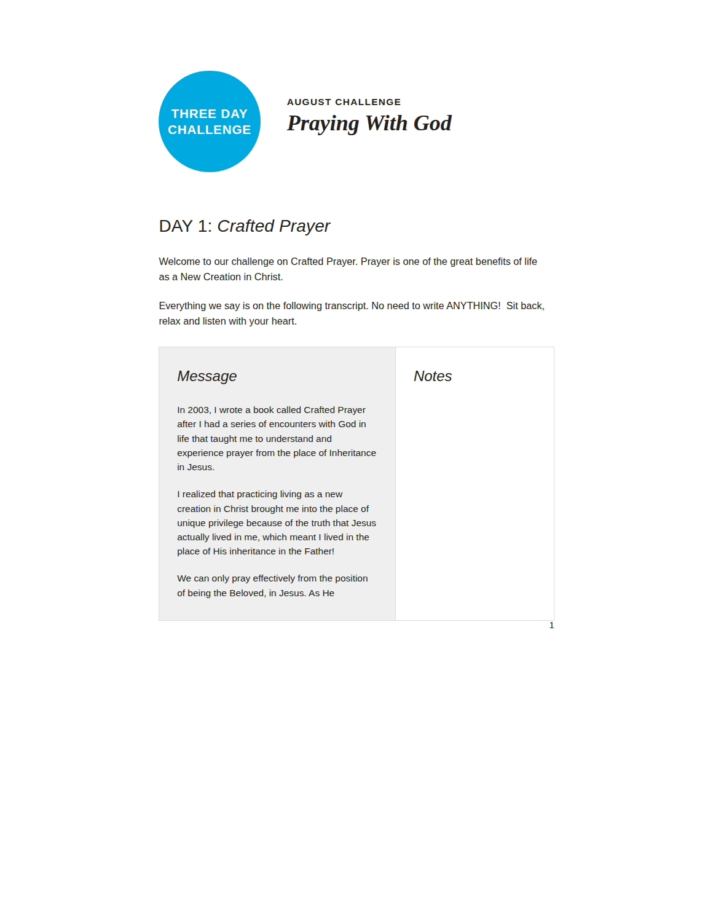Three Day
Challenge
August Challenge
Praying With God
DAY 1: Crafted Prayer
Welcome to our challenge on Crafted Prayer. Prayer is one of the great benefits of life as a New Creation in Christ.
Everything we say is on the following transcript. No need to write ANYTHING! Sit back, relax and listen with your heart.
Message
In 2003, I wrote a book called Crafted Prayer after I had a series of encounters with God in life that taught me to understand and experience prayer from the place of Inheritance in Jesus.
I realized that practicing living as a new creation in Christ brought me into the place of unique privilege because of the truth that Jesus actually lived in me, which meant I lived in the place of His inheritance in the Father!
We can only pray effectively from the position of being the Beloved, in Jesus. As He
Notes
1